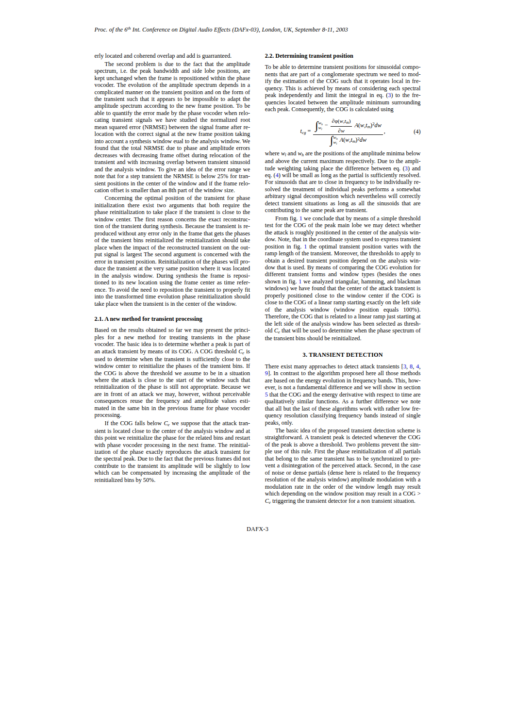Proc. of the 6th Int. Conference on Digital Audio Effects (DAFx-03), London, UK, September 8-11, 2003
erly located and coherend overlap and add is guarranteed.
The second problem is due to the fact that the amplitude spectrum, i.e. the peak bandwidth and side lobe positions, are kept unchanged when the frame is repositioned within the phase vocoder. The evolution of the amplitude spectrum depends in a complicated manner on the transient position and on the form of the transient such that it appears to be impossible to adapt the amplitude spectrum according to the new frame position. To be able to quantify the error made by the phase vocoder when relocating transient signals we have studied the normalized root mean squared error (NRMSE) between the signal frame after relocation with the correct signal at the new frame position taking into account a synthesis window eual to the analysis window. We found that the total NRMSE due to phase and amplitude errors decreases with decreasing frame offset during relocation of the transient and with increasing overlap between transient sinusoid and the analysis window. To give an idea of the error range we note that for a step transient the NRMSE is below 25% for transient positions in the center of the window and if the frame relocation offset is smaller than an 8th part of the window size.
Concerning the optimal position of the transient for phase initialization there exist two arguments that both require the phase reinitialization to take place if the transient is close to the window center. The first reason concerns the exact reconstruction of the transient during synthesis. Because the transient is reproduced without any error only in the frame that gets the phases of the transient bins reinitialized the reinitialization should take place when the impact of the reconstructed transient on the output signal is largest The second argument is concerned with the error in transient position. Reinitialization of the phases will produce the transient at the very same position where it was located in the analysis window. During synthesis the frame is repositioned to its new location using the frame center as time reference. To avoid the need to reposition the transient to properly fit into the transformed time evolution phase reinitialization should take place when the transient is in the center of the window.
2.1. A new method for transient processing
Based on the results obtained so far we may present the principles for a new method for treating transients in the phase vocoder. The basic idea is to determine whether a peak is part of an attack transient by means of its COG. A COG threshold Ce is used to determine when the transient is sufficiently close to the window center to reinitialize the phases of the transient bins. If the COG is above the threshold we assume to be in a situation where the attack is close to the start of the window such that reinitialization of the phase is still not appropriate. Because we are in front of an attack we may, however, without perceivable consequences reuse the frequency and amplitude values estimated in the same bin in the previous frame for phase vocoder processing.
If the COG falls below Ce we suppose that the attack transient is located close to the center of the analysis window and at this point we reinitialize the phase for the related bins and restart with phase vocoder processing in the next frame. The reinitialization of the phase exactly reproduces the attack transient for the spectral peak. Due to the fact that the previous frames did not contribute to the transient its amplitude will be slightly to low which can be compensated by increasing the amplitude of the reinitialized bins by 50%.
2.2. Determining transient position
To be able to determine transient positions for sinusoidal components that are part of a conglomerate spectrum we need to modify the estimation of the COG such that it operates local in frequency. This is achieved by means of considering each spectral peak independently and limit the integral in eq. (3) to the frequencies located between the amplitude minimum surrounding each peak. Consequently, the COG is calculated using
tcg = ∫wh wl − ∂φ(w,tm) ∂w A(w,tm)2dw ∫wh wl A(w,tm)2dw ,
(4)
where wl and wh are the positions of the amplitude minima below and above the current maximum respectively. Due to the amplitude weighting taking place the difference between eq. (3) and eq. (4) will be small as long as the partial is sufficiently resolved. For sinusoids that are to close in frequency to be individually resolved the treatment of individual peaks performs a somewhat arbitrary signal decomposition which nevertheless will correctly detect transient situations as long as all the sinusoids that are contributing to the same peak are transient.
From fig. 1 we conclude that by means of a simple threshold test for the COG of the peak main lobe we may detect whether the attack is roughly positioned in the center of the analysis window. Note, that in the coordinate system used to express transient position in fig. 1 the optimal transient position varies with the ramp length of the transient. Moreover, the thresholds to apply to obtain a desired transient position depend on the analysis window that is used. By means of comparing the COG evolution for different transient forms and window types (besides the ones shown in fig. 1 we analyzed triangular, hamming, and blackman windows) we have found that the center of the attack transient is properly positioned close to the window center if the COG is close to the COG of a linear ramp starting exactly on the left side of the analysis window (window position equals 100%). Therefore, the COG that is related to a linear ramp just starting at the left side of the analysis window has been selected as threshold Ce that will be used to determine when the phase spectrum of the transient bins should be reinitialized.
3. Transient detection
There exist many approaches to detect attack transients [3, 8, 4, 9]. In contrast to the algorithm proposed here all those methods are based on the energy evolution in frequency bands. This, however, is not a fundamental difference and we will show in section 5 that the COG and the energy derivative with respect to time are qualitatively similar functions. As a further difference we note that all but the last of these algorithms work with rather low frequency resolution classifying frequency bands instead of single peaks, only.
The basic idea of the proposed transient detection scheme is straightforward. A transient peak is detected whenever the COG of the peak is above a threshold. Two problems prevent the simple use of this rule. First the phase reinitialization of all partials that belong to the same transient has to be synchronized to prevent a disintegration of the perceived attack. Second, in the case of noise or dense partials (dense here is related to the frequency resolution of the analysis window) amplitude modulation with a modulation rate in the order of the window length may result which depending on the window position may result in a COG > Ce triggering the transient detector for a non transient situation.
DAFX-3